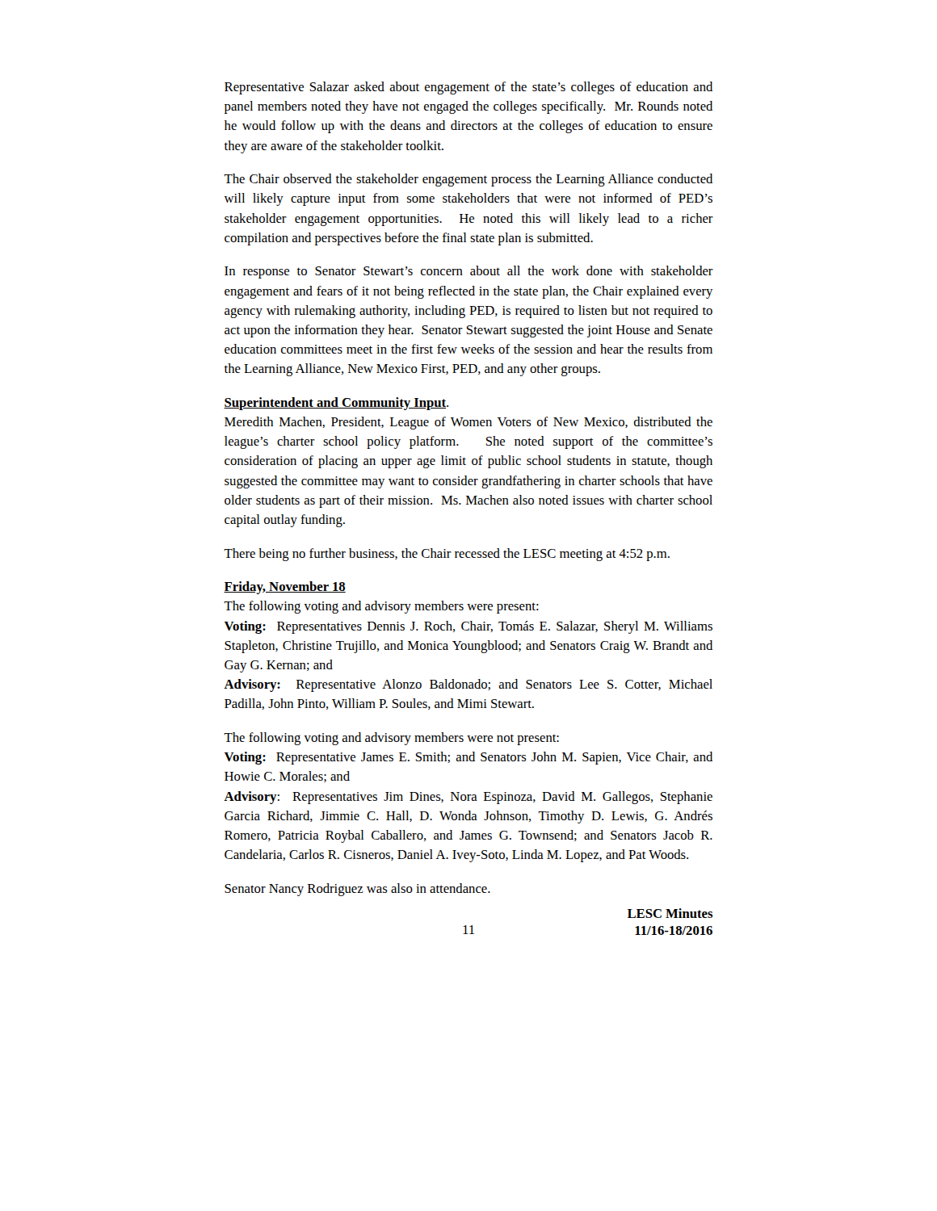Representative Salazar asked about engagement of the state’s colleges of education and panel members noted they have not engaged the colleges specifically. Mr. Rounds noted he would follow up with the deans and directors at the colleges of education to ensure they are aware of the stakeholder toolkit.
The Chair observed the stakeholder engagement process the Learning Alliance conducted will likely capture input from some stakeholders that were not informed of PED’s stakeholder engagement opportunities. He noted this will likely lead to a richer compilation and perspectives before the final state plan is submitted.
In response to Senator Stewart’s concern about all the work done with stakeholder engagement and fears of it not being reflected in the state plan, the Chair explained every agency with rulemaking authority, including PED, is required to listen but not required to act upon the information they hear. Senator Stewart suggested the joint House and Senate education committees meet in the first few weeks of the session and hear the results from the Learning Alliance, New Mexico First, PED, and any other groups.
Superintendent and Community Input.
Meredith Machen, President, League of Women Voters of New Mexico, distributed the league’s charter school policy platform. She noted support of the committee’s consideration of placing an upper age limit of public school students in statute, though suggested the committee may want to consider grandfathering in charter schools that have older students as part of their mission. Ms. Machen also noted issues with charter school capital outlay funding.
There being no further business, the Chair recessed the LESC meeting at 4:52 p.m.
Friday, November 18
The following voting and advisory members were present:
Voting: Representatives Dennis J. Roch, Chair, Tomás E. Salazar, Sheryl M. Williams Stapleton, Christine Trujillo, and Monica Youngblood; and Senators Craig W. Brandt and Gay G. Kernan; and
Advisory: Representative Alonzo Baldonado; and Senators Lee S. Cotter, Michael Padilla, John Pinto, William P. Soules, and Mimi Stewart.
The following voting and advisory members were not present:
Voting: Representative James E. Smith; and Senators John M. Sapien, Vice Chair, and Howie C. Morales; and
Advisory: Representatives Jim Dines, Nora Espinoza, David M. Gallegos, Stephanie Garcia Richard, Jimmie C. Hall, D. Wonda Johnson, Timothy D. Lewis, G. Andrés Romero, Patricia Roybal Caballero, and James G. Townsend; and Senators Jacob R. Candelaria, Carlos R. Cisneros, Daniel A. Ivey-Soto, Linda M. Lopez, and Pat Woods.
Senator Nancy Rodriguez was also in attendance.
| | 11 | LESC Minutes 11/16-18/2016 |